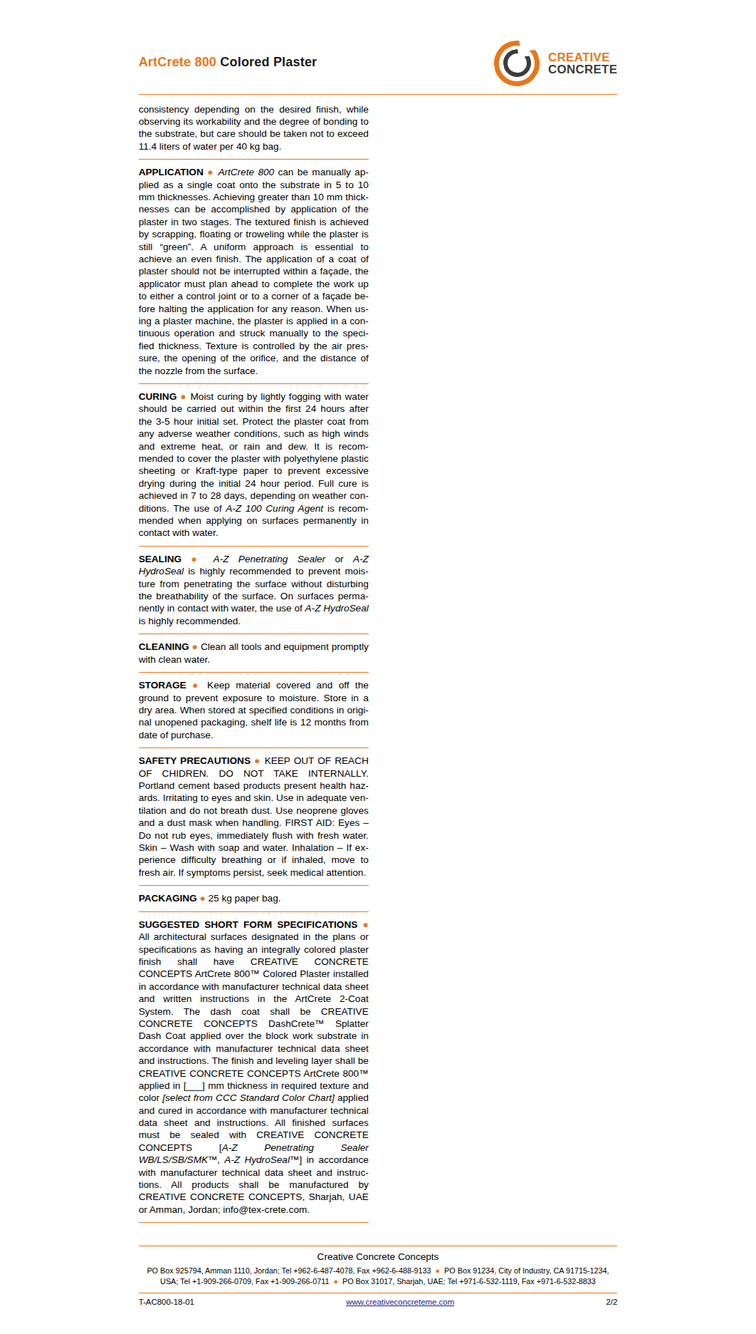ArtCrete 800 Colored Plaster
CREATIVE CONCRETE
consistency depending on the desired finish, while observing its workability and the degree of bonding to the substrate, but care should be taken not to exceed 11.4 liters of water per 40 kg bag.
APPLICATION ● ArtCrete 800 can be manually applied as a single coat onto the substrate in 5 to 10 mm thicknesses. Achieving greater than 10 mm thicknesses can be accomplished by application of the plaster in two stages. The textured finish is achieved by scrapping, floating or troweling while the plaster is still “green”. A uniform approach is essential to achieve an even finish. The application of a coat of plaster should not be interrupted within a façade, the applicator must plan ahead to complete the work up to either a control joint or to a corner of a façade before halting the application for any reason. When using a plaster machine, the plaster is applied in a continuous operation and struck manually to the specified thickness. Texture is controlled by the air pressure, the opening of the orifice, and the distance of the nozzle from the surface.
CURING ● Moist curing by lightly fogging with water should be carried out within the first 24 hours after the 3-5 hour initial set. Protect the plaster coat from any adverse weather conditions, such as high winds and extreme heat, or rain and dew. It is recommended to cover the plaster with polyethylene plastic sheeting or Kraft-type paper to prevent excessive drying during the initial 24 hour period. Full cure is achieved in 7 to 28 days, depending on weather conditions. The use of A-Z 100 Curing Agent is recommended when applying on surfaces permanently in contact with water.
SEALING ● A-Z Penetrating Sealer or A-Z HydroSeal is highly recommended to prevent moisture from penetrating the surface without disturbing the breathability of the surface. On surfaces permanently in contact with water, the use of A-Z HydroSeal is highly recommended.
CLEANING ● Clean all tools and equipment promptly with clean water.
STORAGE ● Keep material covered and off the ground to prevent exposure to moisture. Store in a dry area. When stored at specified conditions in original unopened packaging, shelf life is 12 months from date of purchase.
SAFETY PRECAUTIONS ● KEEP OUT OF REACH OF CHIDREN. DO NOT TAKE INTERNALLY. Portland cement based products present health hazards. Irritating to eyes and skin. Use in adequate ventilation and do not breath dust. Use neoprene gloves and a dust mask when handling. FIRST AID: Eyes – Do not rub eyes, immediately flush with fresh water. Skin – Wash with soap and water. Inhalation – If experience difficulty breathing or if inhaled, move to fresh air. If symptoms persist, seek medical attention.
PACKAGING ● 25 kg paper bag.
SUGGESTED SHORT FORM SPECIFICATIONS ● All architectural surfaces designated in the plans or specifications as having an integrally colored plaster finish shall have CREATIVE CONCRETE CONCEPTS ArtCrete 800™ Colored Plaster installed in accordance with manufacturer technical data sheet and written instructions in the ArtCrete 2-Coat System. The dash coat shall be CREATIVE CONCRETE CONCEPTS DashCrete™ Splatter Dash Coat applied over the block work substrate in accordance with manufacturer technical data sheet and instructions. The finish and leveling layer shall be CREATIVE CONCRETE CONCEPTS ArtCrete 800™ applied in [___] mm thickness in required texture and color [select from CCC Standard Color Chart] applied and cured in accordance with manufacturer technical data sheet and instructions. All finished surfaces must be sealed with CREATIVE CONCRETE CONCEPTS [A-Z Penetrating Sealer WB/LS/SB/SMK™, A-Z HydroSeal™] in accordance with manufacturer technical data sheet and instructions. All products shall be manufactured by CREATIVE CONCRETE CONCEPTS, Sharjah, UAE or Amman, Jordan; info@tex-crete.com.
Creative Concrete Concepts
PO Box 925794, Amman 1110, Jordan; Tel +962-6-487-4078, Fax +962-6-488-9133 ● PO Box 91234, City of Industry, CA 91715-1234, USA; Tel +1-909-266-0709, Fax +1-909-266-0711 ● PO Box 31017, Sharjah, UAE; Tel +971-6-532-1119, Fax +971-6-532-8833
T-AC800-18-01 www.creativeconcreteme.com 2/2